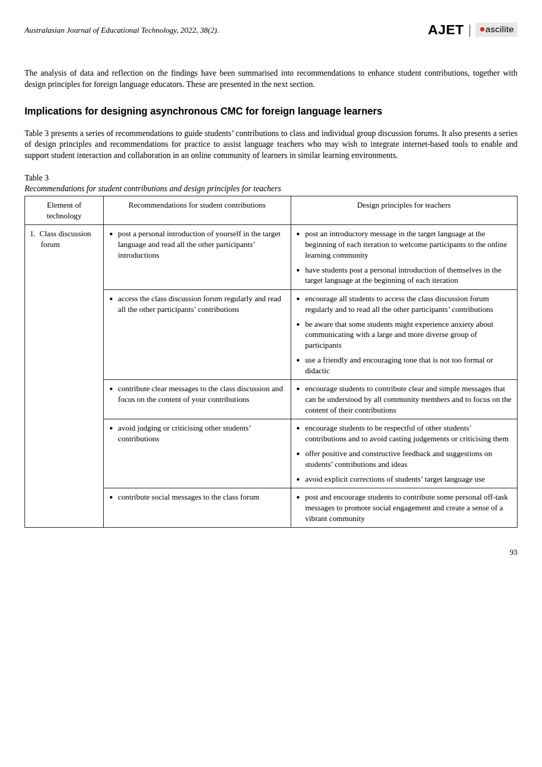Australasian Journal of Educational Technology, 2022, 38(2).
AJET | ●ascilite
The analysis of data and reflection on the findings have been summarised into recommendations to enhance student contributions, together with design principles for foreign language educators. These are presented in the next section.
Implications for designing asynchronous CMC for foreign language learners
Table 3 presents a series of recommendations to guide students’ contributions to class and individual group discussion forums. It also presents a series of design principles and recommendations for practice to assist language teachers who may wish to integrate internet-based tools to enable and support student interaction and collaboration in an online community of learners in similar learning environments.
Table 3 Recommendations for student contributions and design principles for teachers
| Element of technology | Recommendations for student contributions | Design principles for teachers |
| --- | --- | --- |
| 1. Class discussion forum | post a personal introduction of yourself in the target language and read all the other participants’ introductions | post an introductory message in the target language at the beginning of each iteration to welcome participants to the online learning community have students post a personal introduction of themselves in the target language at the beginning of each iteration |
| access the class discussion forum regularly and read all the other participants’ contributions | encourage all students to access the class discussion forum regularly and to read all the other participants’ contributions be aware that some students might experience anxiety about communicating with a large and more diverse group of participants use a friendly and encouraging tone that is not too formal or didactic |
| contribute clear messages to the class discussion and focus on the content of your contributions | encourage students to contribute clear and simple messages that can be understood by all community members and to focus on the content of their contributions |
| avoid judging or criticising other students’ contributions | encourage students to be respectful of other students’ contributions and to avoid casting judgements or criticising them offer positive and constructive feedback and suggestions on students’ contributions and ideas avoid explicit corrections of students’ target language use |
| contribute social messages to the class forum | post and encourage students to contribute some personal off-task messages to promote social engagement and create a sense of a vibrant community |
93